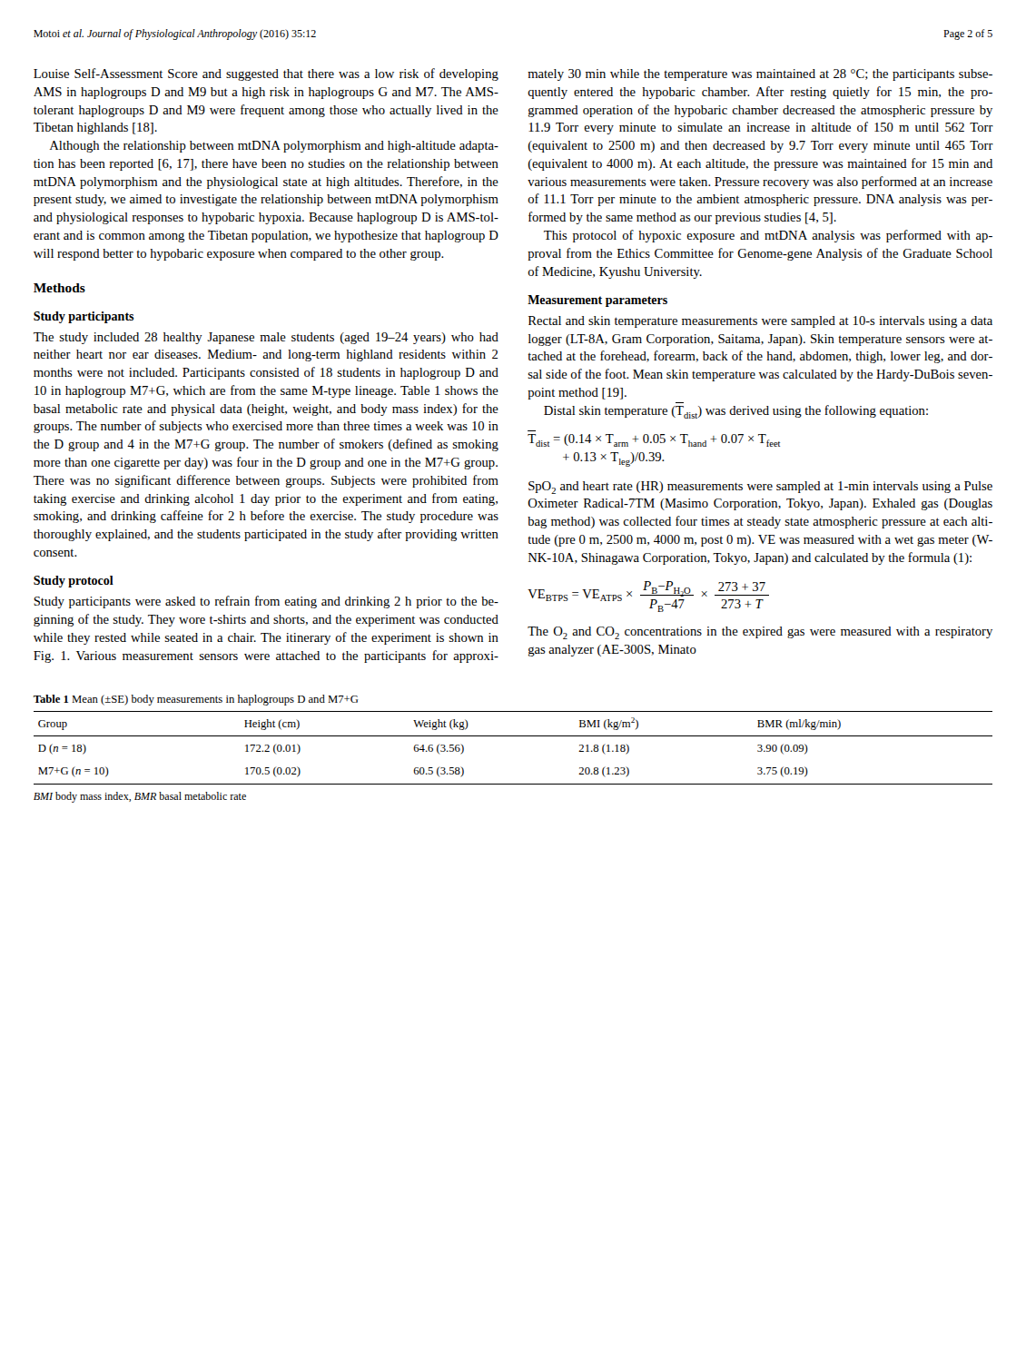Motoi et al. Journal of Physiological Anthropology (2016) 35:12
Page 2 of 5
Louise Self-Assessment Score and suggested that there was a low risk of developing AMS in haplogroups D and M9 but a high risk in haplogroups G and M7. The AMS-tolerant haplogroups D and M9 were frequent among those who actually lived in the Tibetan highlands [18].
Although the relationship between mtDNA polymorphism and high-altitude adaptation has been reported [6, 17], there have been no studies on the relationship between mtDNA polymorphism and the physiological state at high altitudes. Therefore, in the present study, we aimed to investigate the relationship between mtDNA polymorphism and physiological responses to hypobaric hypoxia. Because haplogroup D is AMS-tolerant and is common among the Tibetan population, we hypothesize that haplogroup D will respond better to hypobaric exposure when compared to the other group.
Methods
Study participants
The study included 28 healthy Japanese male students (aged 19–24 years) who had neither heart nor ear diseases. Medium- and long-term highland residents within 2 months were not included. Participants consisted of 18 students in haplogroup D and 10 in haplogroup M7+G, which are from the same M-type lineage. Table 1 shows the basal metabolic rate and physical data (height, weight, and body mass index) for the groups. The number of subjects who exercised more than three times a week was 10 in the D group and 4 in the M7+G group. The number of smokers (defined as smoking more than one cigarette per day) was four in the D group and one in the M7+G group. There was no significant difference between groups. Subjects were prohibited from taking exercise and drinking alcohol 1 day prior to the experiment and from eating, smoking, and drinking caffeine for 2 h before the exercise. The study procedure was thoroughly explained, and the students participated in the study after providing written consent.
Study protocol
Study participants were asked to refrain from eating and drinking 2 h prior to the beginning of the study. They wore t-shirts and shorts, and the experiment was conducted while they rested while seated in a chair. The itinerary of the experiment is shown in Fig. 1. Various measurement sensors were attached to the participants for approximately 30 min while the temperature was maintained at 28 °C; the participants subsequently entered the hypobaric chamber. After resting quietly for 15 min, the programmed operation of the hypobaric chamber decreased the atmospheric pressure by 11.9 Torr every minute to simulate an increase in altitude of 150 m until 562 Torr (equivalent to 2500 m) and then decreased by 9.7 Torr every minute until 465 Torr (equivalent to 4000 m). At each altitude, the pressure was maintained for 15 min and various measurements were taken. Pressure recovery was also performed at an increase of 11.1 Torr per minute to the ambient atmospheric pressure. DNA analysis was performed by the same method as our previous studies [4, 5].
This protocol of hypoxic exposure and mtDNA analysis was performed with approval from the Ethics Committee for Genome-gene Analysis of the Graduate School of Medicine, Kyushu University.
Measurement parameters
Rectal and skin temperature measurements were sampled at 10-s intervals using a data logger (LT-8A, Gram Corporation, Saitama, Japan). Skin temperature sensors were attached at the forehead, forearm, back of the hand, abdomen, thigh, lower leg, and dorsal side of the foot. Mean skin temperature was calculated by the Hardy-DuBois seven-point method [19].
Distal skin temperature (Tdist) was derived using the following equation:
Tdist = (0.14 × Tarm + 0.05 × Thand + 0.07 × Tfeet + 0.13 × Tleg)/0.39.
SpO2 and heart rate (HR) measurements were sampled at 1-min intervals using a Pulse Oximeter Radical-7TM (Masimo Corporation, Tokyo, Japan). Exhaled gas (Douglas bag method) was collected four times at steady state atmospheric pressure at each altitude (pre 0 m, 2500 m, 4000 m, post 0 m). VE was measured with a wet gas meter (W-NK-10A, Shinagawa Corporation, Tokyo, Japan) and calculated by the formula (1):
VEBTPS = VEATPS × PB−PH2O PB−47 × 273 + 37273 + T
The O2 and CO2 concentrations in the expired gas were measured with a respiratory gas analyzer (AE-300S, Minato
Table 1 Mean (±SE) body measurements in haplogroups D and M7+G
| Group | Height (cm) | Weight (kg) | BMI (kg/m 2 ) | BMR (ml/kg/min) |
| --- | --- | --- | --- | --- |
| D ( n = 18) | 172.2 (0.01) | 64.6 (3.56) | 21.8 (1.18) | 3.90 (0.09) |
| M7+G ( n = 10) | 170.5 (0.02) | 60.5 (3.58) | 20.8 (1.23) | 3.75 (0.19) |
BMI body mass index, BMR basal metabolic rate